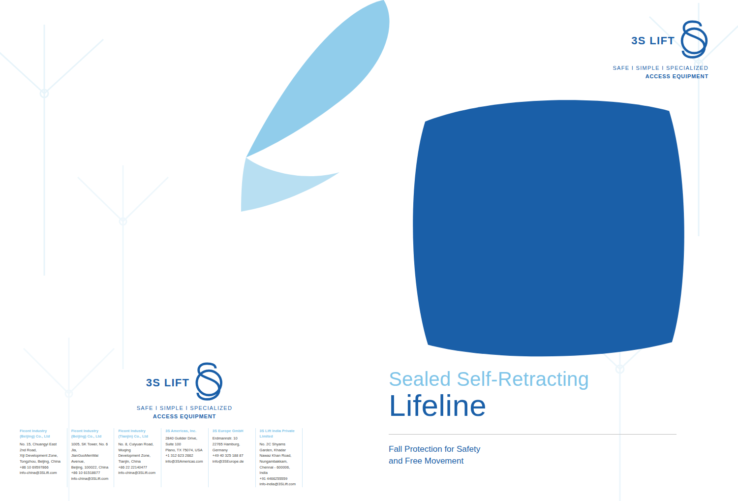3S LIFT
SAFE I SIMPLE I SPECIALIZED ACCESS EQUIPMENT
Ficont Industry (Beijing) Co., Ltd
No. 15, Chuangyi East 2nd Road,
Xiji Development Zone,
Tongzhou, Beijing, China
+86 10 69597866
info-china@3SLift.com
Ficont Industry (Beijing) Co., Ltd
1005, SK Tower, No. 6 Jia,
JianGuoMenWai Avenue,
Beijing, 100022, China
+86 10 61518677
info-china@3SLift.com
Ficont Industry (Tianjin) Co., Ltd
No. 8, Cuiyuan Road, Wuqing
Development Zone,
Tianjin, China
+86 22 22140477
info-china@3SLift.com
3S Americas, Inc.
2840 Guilder Drive, Suite 100
Plano, TX 75074, USA
+1 312 623 2662
info@3SAmericas.com
3S Europe GmbH
Erdmannstr. 10
22765 Hamburg, Germany
+49 40 325 188 87
info@3SEurope.de
3S Lift India Private Limited
No. 2C Shyams Garden, Khadar
Nawaz Khan Road, Nungambakkam,
Chennai - 600006, India
+91 4466255559
info-india@3SLift.com
3S LIFT
SAFE I SIMPLE I SPECIALIZED ACCESS EQUIPMENT
Sealed Self-Retracting Lifeline
Fall Protection for Safety
and Free Movement